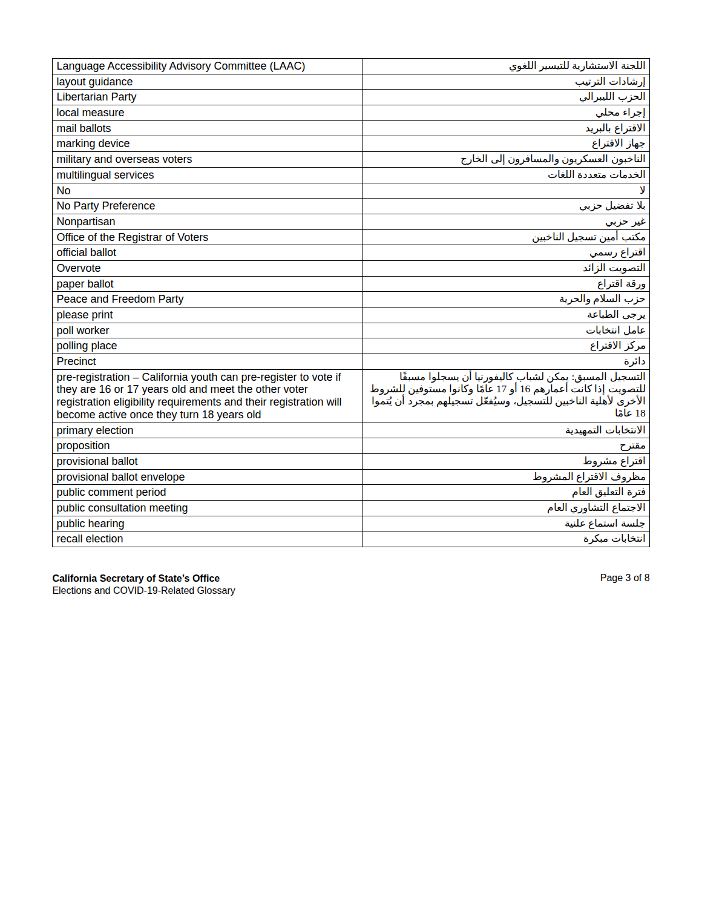| Language Accessibility Advisory Committee (LAAC) | اللجنة الاستشارية للتيسير اللغوي |
| layout guidance | إرشادات الترتيب |
| Libertarian Party | الحزب الليبرالي |
| local measure | إجراء محلي |
| mail ballots | الاقتراع بالبريد |
| marking device | جهاز الاقتراع |
| military and overseas voters | الناخبون العسكريون والمسافرون إلى الخارج |
| multilingual services | الخدمات متعددة اللغات |
| No | لا |
| No Party Preference | بلا تفضيل حزبي |
| Nonpartisan | غير حزبي |
| Office of the Registrar of Voters | مكتب أمين تسجيل الناخبين |
| official ballot | اقتراع رسمي |
| Overvote | التصويت الزائد |
| paper ballot | ورقة اقتراع |
| Peace and Freedom Party | حزب السلام والحرية |
| please print | يرجى الطباعة |
| poll worker | عامل انتخابات |
| polling place | مركز الاقتراع |
| Precinct | دائرة |
| pre-registration – California youth can pre-register to vote if they are 16 or 17 years old and meet the other voter registration eligibility requirements and their registration will become active once they turn 18 years old | التسجيل المسبق: يمكن لشباب كاليفورنيا أن يسجلوا مسبقًا للتصويت إذا كانت أعمارهم 16 أو 17 عامًا وكانوا مستوفين للشروط الأخرى لأهلية الناخبين للتسجيل، وسيُفعّل تسجيلهم بمجرد أن يُتموا 18 عامًا |
| primary election | الانتخابات التمهيدية |
| proposition | مقترح |
| provisional ballot | اقتراع مشروط |
| provisional ballot envelope | مظروف الاقتراع المشروط |
| public comment period | فترة التعليق العام |
| public consultation meeting | الاجتماع التشاوري العام |
| public hearing | جلسة استماع علنية |
| recall election | انتخابات مبكرة |
California Secretary of State’s Office
Elections and COVID-19-Related Glossary
Page 3 of 8